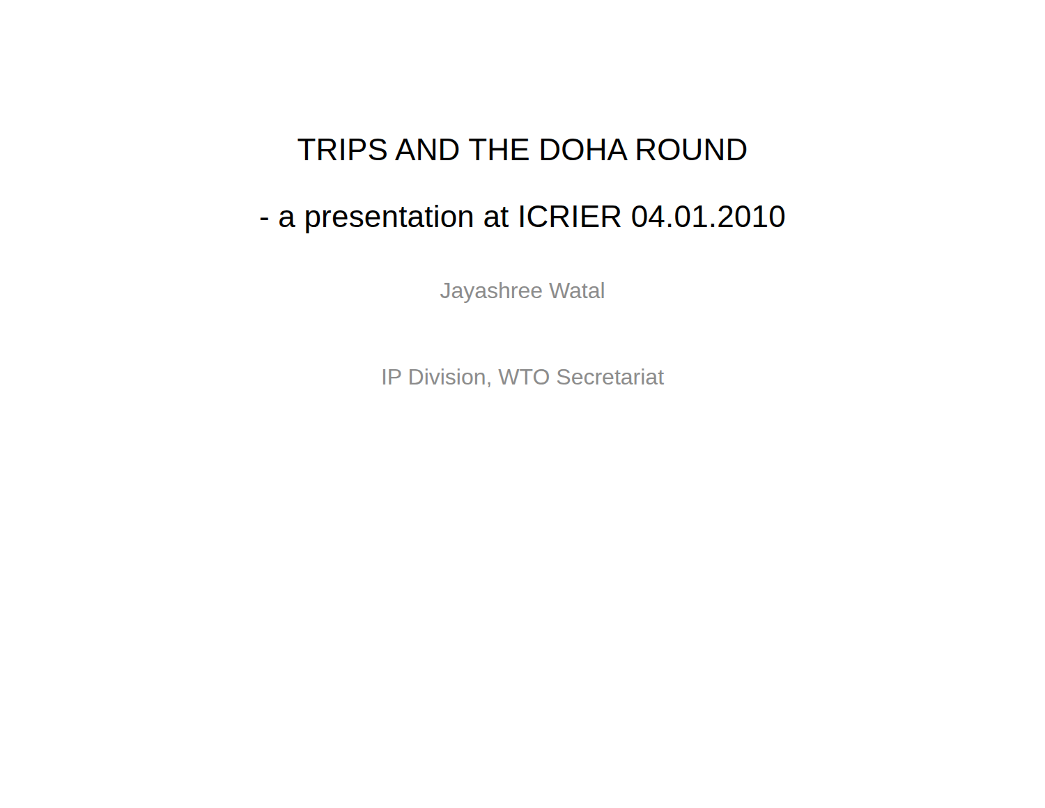TRIPS AND THE DOHA ROUND - a presentation at ICRIER 04.01.2010
Jayashree Watal
IP Division, WTO Secretariat